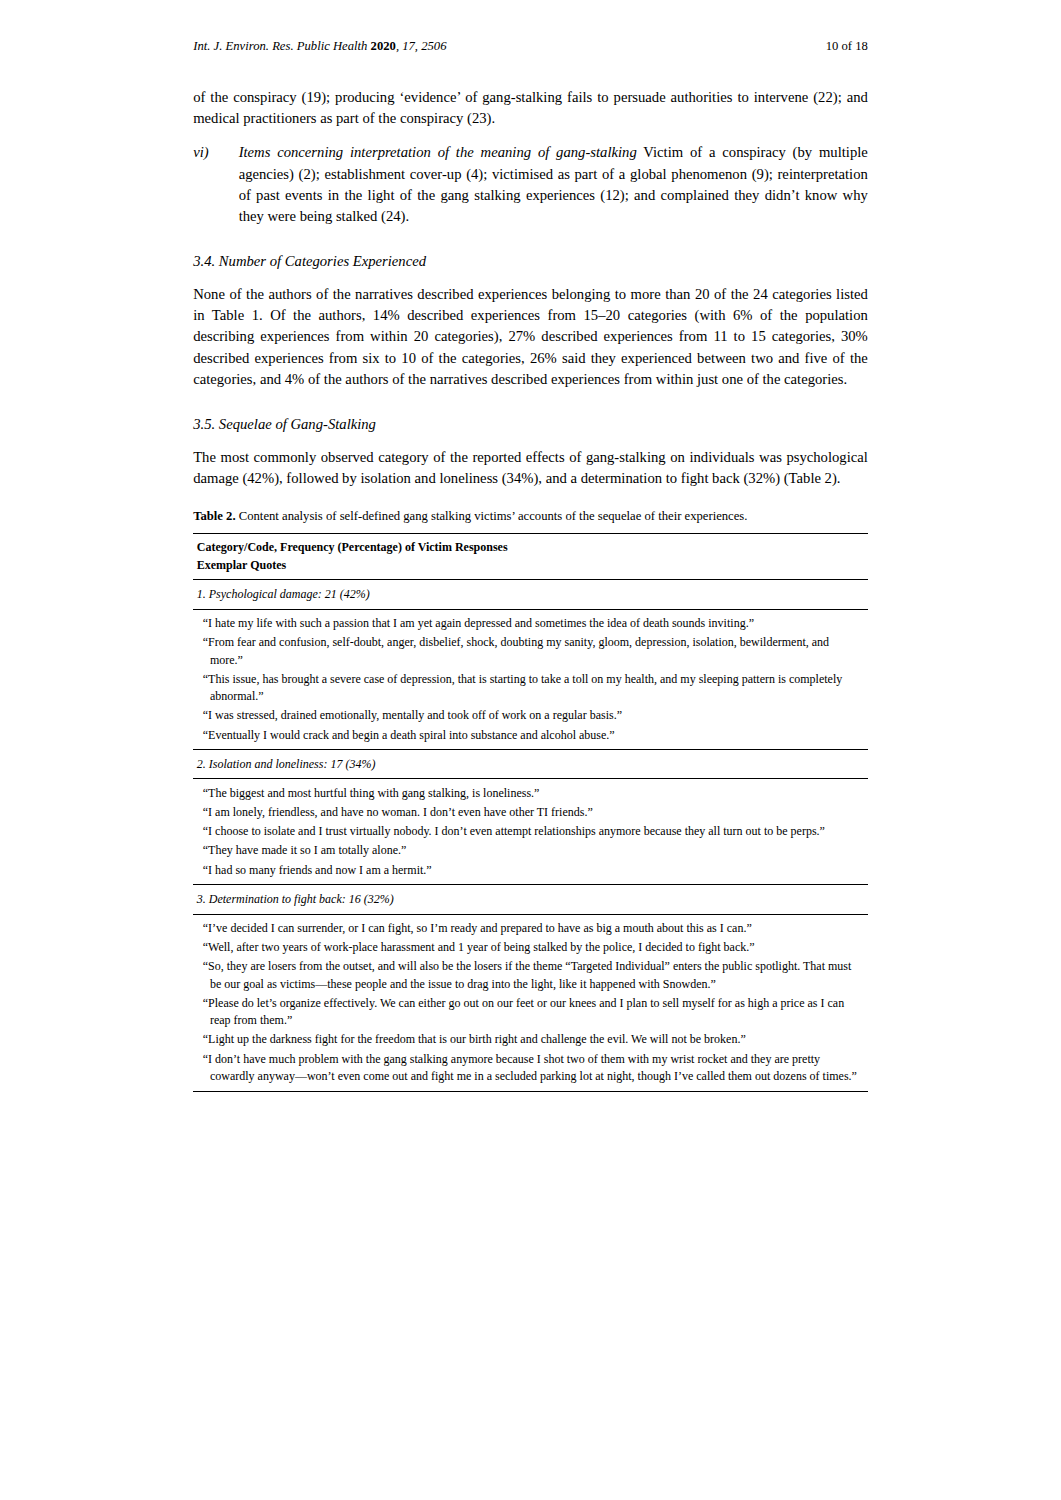Int. J. Environ. Res. Public Health 2020, 17, 2506 10 of 18
of the conspiracy (19); producing ‘evidence’ of gang-stalking fails to persuade authorities to intervene (22); and medical practitioners as part of the conspiracy (23).
vi) Items concerning interpretation of the meaning of gang-stalking Victim of a conspiracy (by multiple agencies) (2); establishment cover-up (4); victimised as part of a global phenomenon (9); reinterpretation of past events in the light of the gang stalking experiences (12); and complained they didn’t know why they were being stalked (24).
3.4. Number of Categories Experienced
None of the authors of the narratives described experiences belonging to more than 20 of the 24 categories listed in Table 1. Of the authors, 14% described experiences from 15–20 categories (with 6% of the population describing experiences from within 20 categories), 27% described experiences from 11 to 15 categories, 30% described experiences from six to 10 of the categories, 26% said they experienced between two and five of the categories, and 4% of the authors of the narratives described experiences from within just one of the categories.
3.5. Sequelae of Gang-Stalking
The most commonly observed category of the reported effects of gang-stalking on individuals was psychological damage (42%), followed by isolation and loneliness (34%), and a determination to fight back (32%) (Table 2).
Table 2. Content analysis of self-defined gang stalking victims’ accounts of the sequelae of their experiences.
| Category/Code, Frequency (Percentage) of Victim Responses Exemplar Quotes |
| 1. Psychological damage: 21 (42%) |
| “I hate my life with such a passion that I am yet again depressed and sometimes the idea of death sounds inviting.” “From fear and confusion, self-doubt, anger, disbelief, shock, doubting my sanity, gloom, depression, isolation, bewilderment, and more.” “This issue, has brought a severe case of depression, that is starting to take a toll on my health, and my sleeping pattern is completely abnormal.” “I was stressed, drained emotionally, mentally and took off of work on a regular basis.” “Eventually I would crack and begin a death spiral into substance and alcohol abuse.” |
| 2. Isolation and loneliness: 17 (34%) |
| “The biggest and most hurtful thing with gang stalking, is loneliness.” “I am lonely, friendless, and have no woman. I don’t even have other TI friends.” “I choose to isolate and I trust virtually nobody. I don’t even attempt relationships anymore because they all turn out to be perps.” “They have made it so I am totally alone.” “I had so many friends and now I am a hermit.” |
| 3. Determination to fight back: 16 (32%) |
| “I’ve decided I can surrender, or I can fight, so I’m ready and prepared to have as big a mouth about this as I can.” “Well, after two years of work-place harassment and 1 year of being stalked by the police, I decided to fight back.” “So, they are losers from the outset, and will also be the losers if the theme “Targeted Individual” enters the public spotlight. That must be our goal as victims—these people and the issue to drag into the light, like it happened with Snowden.” “Please do let’s organize effectively. We can either go out on our feet or our knees and I plan to sell myself for as high a price as I can reap from them.” “Light up the darkness fight for the freedom that is our birth right and challenge the evil. We will not be broken.” “I don’t have much problem with the gang stalking anymore because I shot two of them with my wrist rocket and they are pretty cowardly anyway—won’t even come out and fight me in a secluded parking lot at night, though I’ve called them out dozens of times.” |